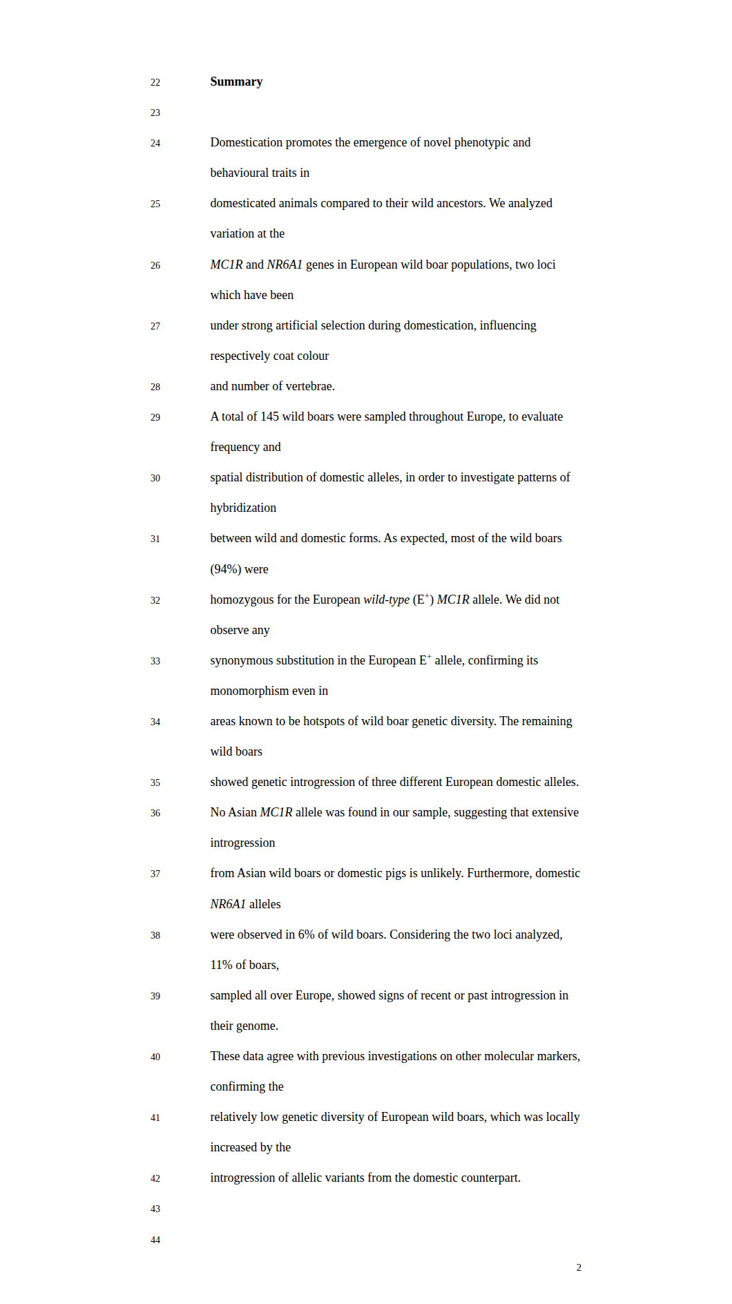22 Summary
23
24 Domestication promotes the emergence of novel phenotypic and behavioural traits in
25 domesticated animals compared to their wild ancestors. We analyzed variation at the
26 MC1R and NR6A1 genes in European wild boar populations, two loci which have been
27 under strong artificial selection during domestication, influencing respectively coat colour
28 and number of vertebrae.
29 A total of 145 wild boars were sampled throughout Europe, to evaluate frequency and
30 spatial distribution of domestic alleles, in order to investigate patterns of hybridization
31 between wild and domestic forms. As expected, most of the wild boars (94%) were
32 homozygous for the European wild-type (E+) MC1R allele. We did not observe any
33 synonymous substitution in the European E+ allele, confirming its monomorphism even in
34 areas known to be hotspots of wild boar genetic diversity. The remaining wild boars
35 showed genetic introgression of three different European domestic alleles.
36 No Asian MC1R allele was found in our sample, suggesting that extensive introgression
37 from Asian wild boars or domestic pigs is unlikely. Furthermore, domestic NR6A1 alleles
38 were observed in 6% of wild boars. Considering the two loci analyzed, 11% of boars,
39 sampled all over Europe, showed signs of recent or past introgression in their genome.
40 These data agree with previous investigations on other molecular markers, confirming the
41 relatively low genetic diversity of European wild boars, which was locally increased by the
42 introgression of allelic variants from the domestic counterpart.
43
44
2